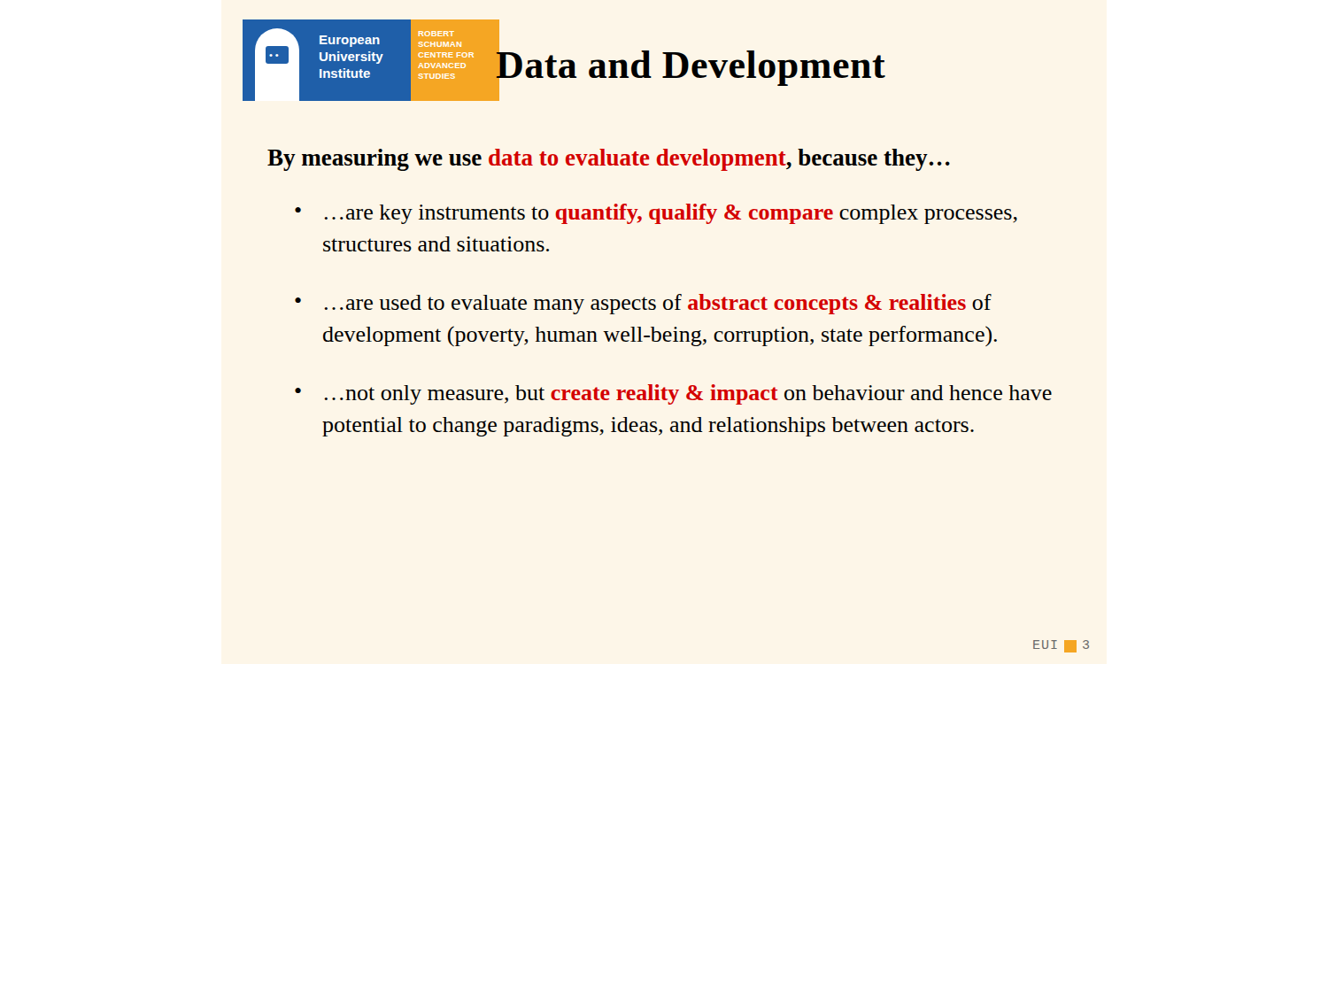••
European
University
Institute
ROBERT
SCHUMAN
CENTRE FOR
ADVANCED
STUDIES
Data and Development
By measuring we use data to evaluate development, because they…
…are key instruments to quantify, qualify & compare complex processes, structures and situations.
…are used to evaluate many aspects of abstract concepts & realities of development (poverty, human well-being, corruption, state performance).
…not only measure, but create reality & impact on behaviour and hence have potential to change paradigms, ideas, and relationships between actors.
EUI 3